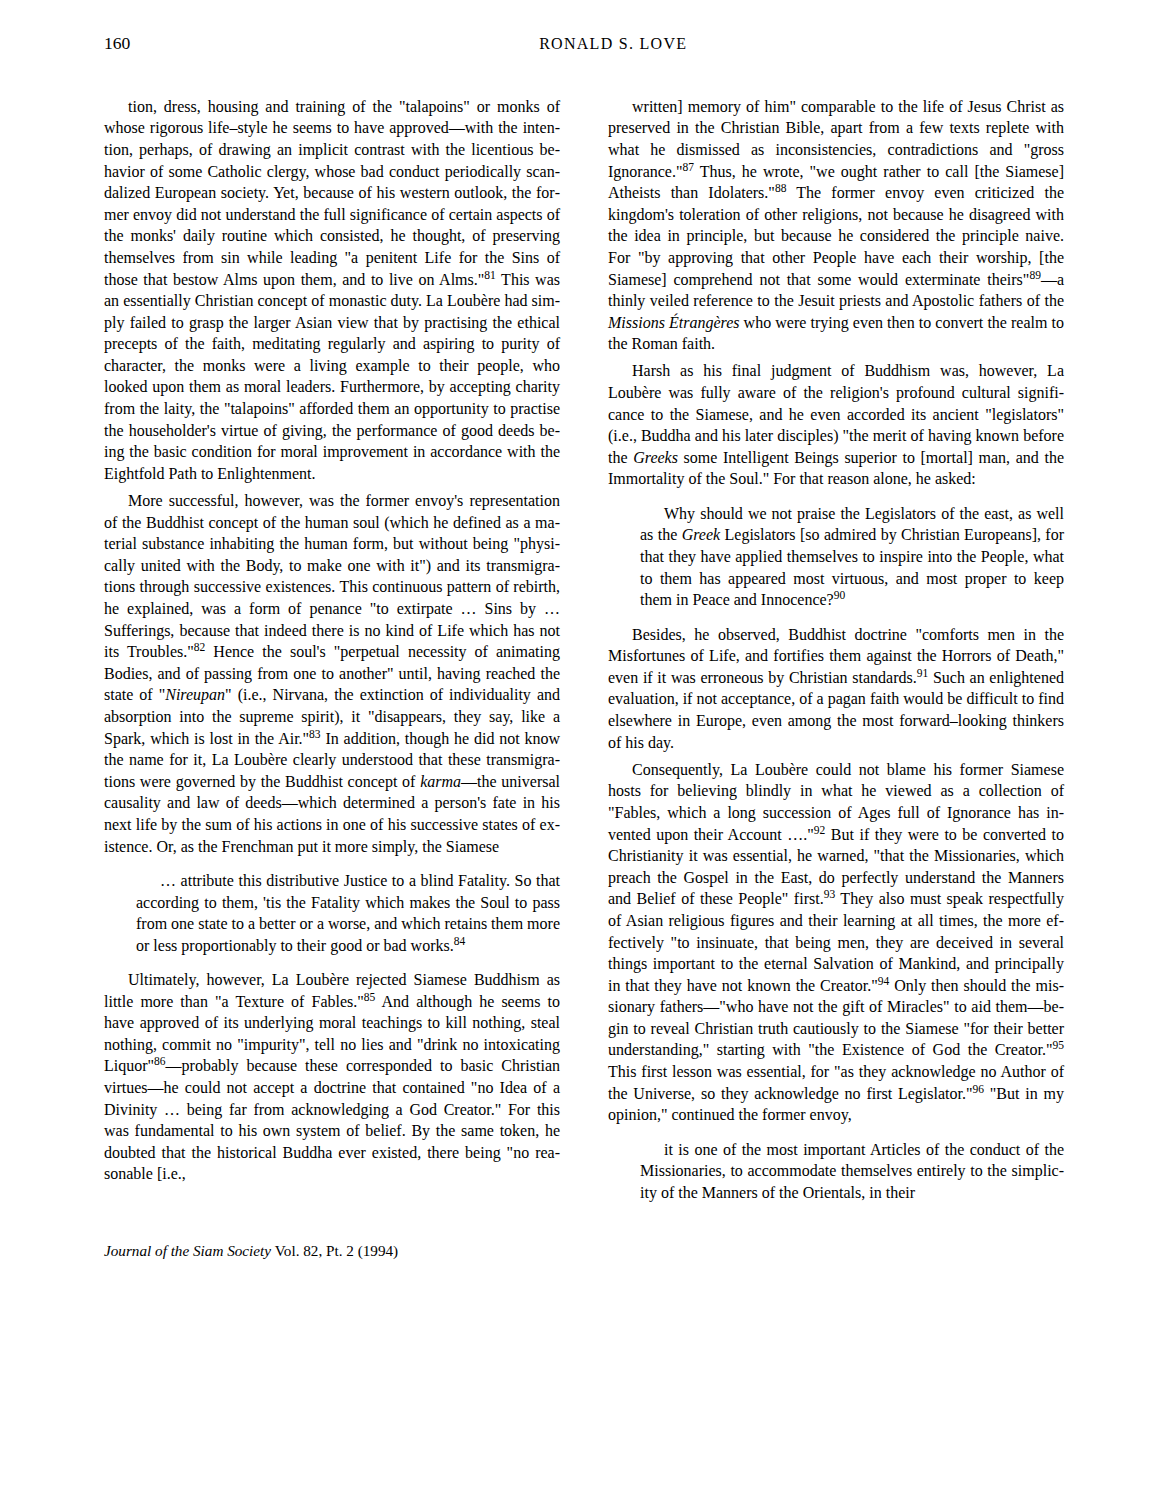160
RONALD S. LOVE
tion, dress, housing and training of the "talapoins" or monks of whose rigorous life–style he seems to have approved—with the intention, perhaps, of drawing an implicit contrast with the licentious behavior of some Catholic clergy, whose bad conduct periodically scandalized European society. Yet, because of his western outlook, the former envoy did not understand the full significance of certain aspects of the monks' daily routine which consisted, he thought, of preserving themselves from sin while leading "a penitent Life for the Sins of those that bestow Alms upon them, and to live on Alms."81 This was an essentially Christian concept of monastic duty. La Loubère had simply failed to grasp the larger Asian view that by practising the ethical precepts of the faith, meditating regularly and aspiring to purity of character, the monks were a living example to their people, who looked upon them as moral leaders. Furthermore, by accepting charity from the laity, the "talapoins" afforded them an opportunity to practise the householder's virtue of giving, the performance of good deeds being the basic condition for moral improvement in accordance with the Eightfold Path to Enlightenment.
More successful, however, was the former envoy's representation of the Buddhist concept of the human soul (which he defined as a material substance inhabiting the human form, but without being "physically united with the Body, to make one with it") and its transmigrations through successive existences. This continuous pattern of rebirth, he explained, was a form of penance "to extirpate … Sins by … Sufferings, because that indeed there is no kind of Life which has not its Troubles."82 Hence the soul's "perpetual necessity of animating Bodies, and of passing from one to another" until, having reached the state of "Nireupan" (i.e., Nirvana, the extinction of individuality and absorption into the supreme spirit), it "disappears, they say, like a Spark, which is lost in the Air."83 In addition, though he did not know the name for it, La Loubère clearly understood that these transmigrations were governed by the Buddhist concept of karma—the universal causality and law of deeds—which determined a person's fate in his next life by the sum of his actions in one of his successive states of existence. Or, as the Frenchman put it more simply, the Siamese
… attribute this distributive Justice to a blind Fatality. So that according to them, 'tis the Fatality which makes the Soul to pass from one state to a better or a worse, and which retains them more or less proportionably to their good or bad works.84
Ultimately, however, La Loubère rejected Siamese Buddhism as little more than "a Texture of Fables."85 And although he seems to have approved of its underlying moral teachings to kill nothing, steal nothing, commit no "impurity", tell no lies and "drink no intoxicating Liquor"86—probably because these corresponded to basic Christian virtues—he could not accept a doctrine that contained "no Idea of a Divinity … being far from acknowledging a God Creator." For this was fundamental to his own system of belief. By the same token, he doubted that the historical Buddha ever existed, there being "no reasonable [i.e.,
written] memory of him" comparable to the life of Jesus Christ as preserved in the Christian Bible, apart from a few texts replete with what he dismissed as inconsistencies, contradictions and "gross Ignorance."87 Thus, he wrote, "we ought rather to call [the Siamese] Atheists than Idolaters."88 The former envoy even criticized the kingdom's toleration of other religions, not because he disagreed with the idea in principle, but because he considered the principle naive. For "by approving that other People have each their worship, [the Siamese] comprehend not that some would exterminate theirs"89—a thinly veiled reference to the Jesuit priests and Apostolic fathers of the Missions Étrangères who were trying even then to convert the realm to the Roman faith.
Harsh as his final judgment of Buddhism was, however, La Loubère was fully aware of the religion's profound cultural significance to the Siamese, and he even accorded its ancient "legislators" (i.e., Buddha and his later disciples) "the merit of having known before the Greeks some Intelligent Beings superior to [mortal] man, and the Immortality of the Soul." For that reason alone, he asked:
Why should we not praise the Legislators of the east, as well as the Greek Legislators [so admired by Christian Europeans], for that they have applied themselves to inspire into the People, what to them has appeared most virtuous, and most proper to keep them in Peace and Innocence?90
Besides, he observed, Buddhist doctrine "comforts men in the Misfortunes of Life, and fortifies them against the Horrors of Death," even if it was erroneous by Christian standards.91 Such an enlightened evaluation, if not acceptance, of a pagan faith would be difficult to find elsewhere in Europe, even among the most forward–looking thinkers of his day.
Consequently, La Loubère could not blame his former Siamese hosts for believing blindly in what he viewed as a collection of "Fables, which a long succession of Ages full of Ignorance has invented upon their Account …."92 But if they were to be converted to Christianity it was essential, he warned, "that the Missionaries, which preach the Gospel in the East, do perfectly understand the Manners and Belief of these People" first.93 They also must speak respectfully of Asian religious figures and their learning at all times, the more effectively "to insinuate, that being men, they are deceived in several things important to the eternal Salvation of Mankind, and principally in that they have not known the Creator."94 Only then should the missionary fathers—"who have not the gift of Miracles" to aid them—begin to reveal Christian truth cautiously to the Siamese "for their better understanding," starting with "the Existence of God the Creator."95 This first lesson was essential, for "as they acknowledge no Author of the Universe, so they acknowledge no first Legislator."96 "But in my opinion," continued the former envoy,
it is one of the most important Articles of the conduct of the Missionaries, to accommodate themselves entirely to the simplicity of the Manners of the Orientals, in their
Journal of the Siam Society Vol. 82, Pt. 2 (1994)